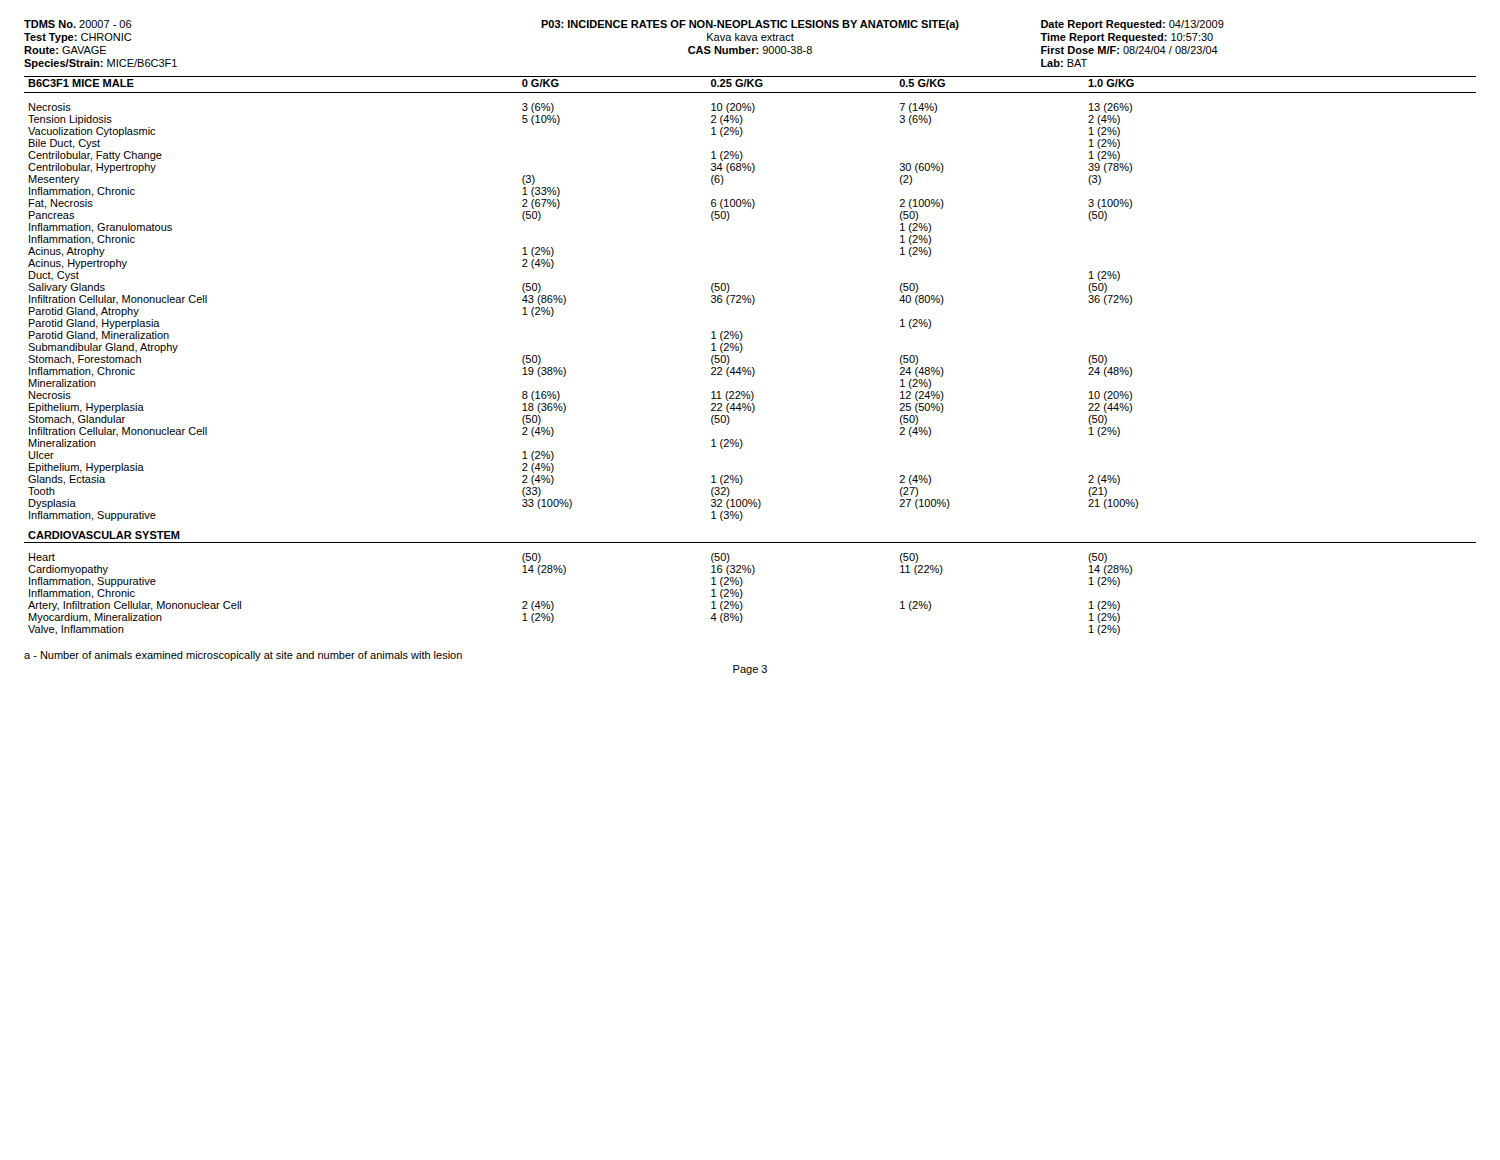| TDMS No. 20007 - 06 | P03: INCIDENCE RATES OF NON-NEOPLASTIC LESIONS BY ANATOMIC SITE(a) | Date Report Requested: 04/13/2009 |
| Test Type: CHRONIC | Kava kava extract | Time Report Requested: 10:57:30 |
| Route: GAVAGE | CAS Number: 9000-38-8 | First Dose M/F: 08/24/04 / 08/23/04 |
| Species/Strain: MICE/B6C3F1 | | Lab: BAT |
| B6C3F1 MICE MALE | 0 G/KG | 0.25 G/KG | 0.5 G/KG | 1.0 G/KG | |
| Necrosis | 3 (6%) | 10 (20%) | 7 (14%) | 13 (26%) | |
| Tension Lipidosis | 5 (10%) | 2 (4%) | 3 (6%) | 2 (4%) | |
| Vacuolization Cytoplasmic | | 1 (2%) | | 1 (2%) | |
| Bile Duct, Cyst | | | | 1 (2%) | |
| Centrilobular, Fatty Change | | 1 (2%) | | 1 (2%) | |
| Centrilobular, Hypertrophy | | 34 (68%) | 30 (60%) | 39 (78%) | |
| Mesentery | (3) | (6) | (2) | (3) | |
| Inflammation, Chronic | 1 (33%) | | | | |
| Fat, Necrosis | 2 (67%) | 6 (100%) | 2 (100%) | 3 (100%) | |
| Pancreas | (50) | (50) | (50) | (50) | |
| Inflammation, Granulomatous | | | 1 (2%) | | |
| Inflammation, Chronic | | | 1 (2%) | | |
| Acinus, Atrophy | 1 (2%) | | 1 (2%) | | |
| Acinus, Hypertrophy | 2 (4%) | | | | |
| Duct, Cyst | | | | 1 (2%) | |
| Salivary Glands | (50) | (50) | (50) | (50) | |
| Infiltration Cellular, Mononuclear Cell | 43 (86%) | 36 (72%) | 40 (80%) | 36 (72%) | |
| Parotid Gland, Atrophy | 1 (2%) | | | | |
| Parotid Gland, Hyperplasia | | | 1 (2%) | | |
| Parotid Gland, Mineralization | | 1 (2%) | | | |
| Submandibular Gland, Atrophy | | 1 (2%) | | | |
| Stomach, Forestomach | (50) | (50) | (50) | (50) | |
| Inflammation, Chronic | 19 (38%) | 22 (44%) | 24 (48%) | 24 (48%) | |
| Mineralization | | | 1 (2%) | | |
| Necrosis | 8 (16%) | 11 (22%) | 12 (24%) | 10 (20%) | |
| Epithelium, Hyperplasia | 18 (36%) | 22 (44%) | 25 (50%) | 22 (44%) | |
| Stomach, Glandular | (50) | (50) | (50) | (50) | |
| Infiltration Cellular, Mononuclear Cell | 2 (4%) | | 2 (4%) | 1 (2%) | |
| Mineralization | | 1 (2%) | | | |
| Ulcer | 1 (2%) | | | | |
| Epithelium, Hyperplasia | 2 (4%) | | | | |
| Glands, Ectasia | 2 (4%) | 1 (2%) | 2 (4%) | 2 (4%) | |
| Tooth | (33) | (32) | (27) | (21) | |
| Dysplasia | 33 (100%) | 32 (100%) | 27 (100%) | 21 (100%) | |
| Inflammation, Suppurative | | 1 (3%) | | | |
| CARDIOVASCULAR SYSTEM |
| Heart | (50) | (50) | (50) | (50) | |
| Cardiomyopathy | 14 (28%) | 16 (32%) | 11 (22%) | 14 (28%) | |
| Inflammation, Suppurative | | 1 (2%) | | 1 (2%) | |
| Inflammation, Chronic | | 1 (2%) | | | |
| Artery, Infiltration Cellular, Mononuclear Cell | 2 (4%) | 1 (2%) | 1 (2%) | 1 (2%) | |
| Myocardium, Mineralization | 1 (2%) | 4 (8%) | | 1 (2%) | |
| Valve, Inflammation | | | | 1 (2%) | |
a - Number of animals examined microscopically at site and number of animals with lesion
Page 3